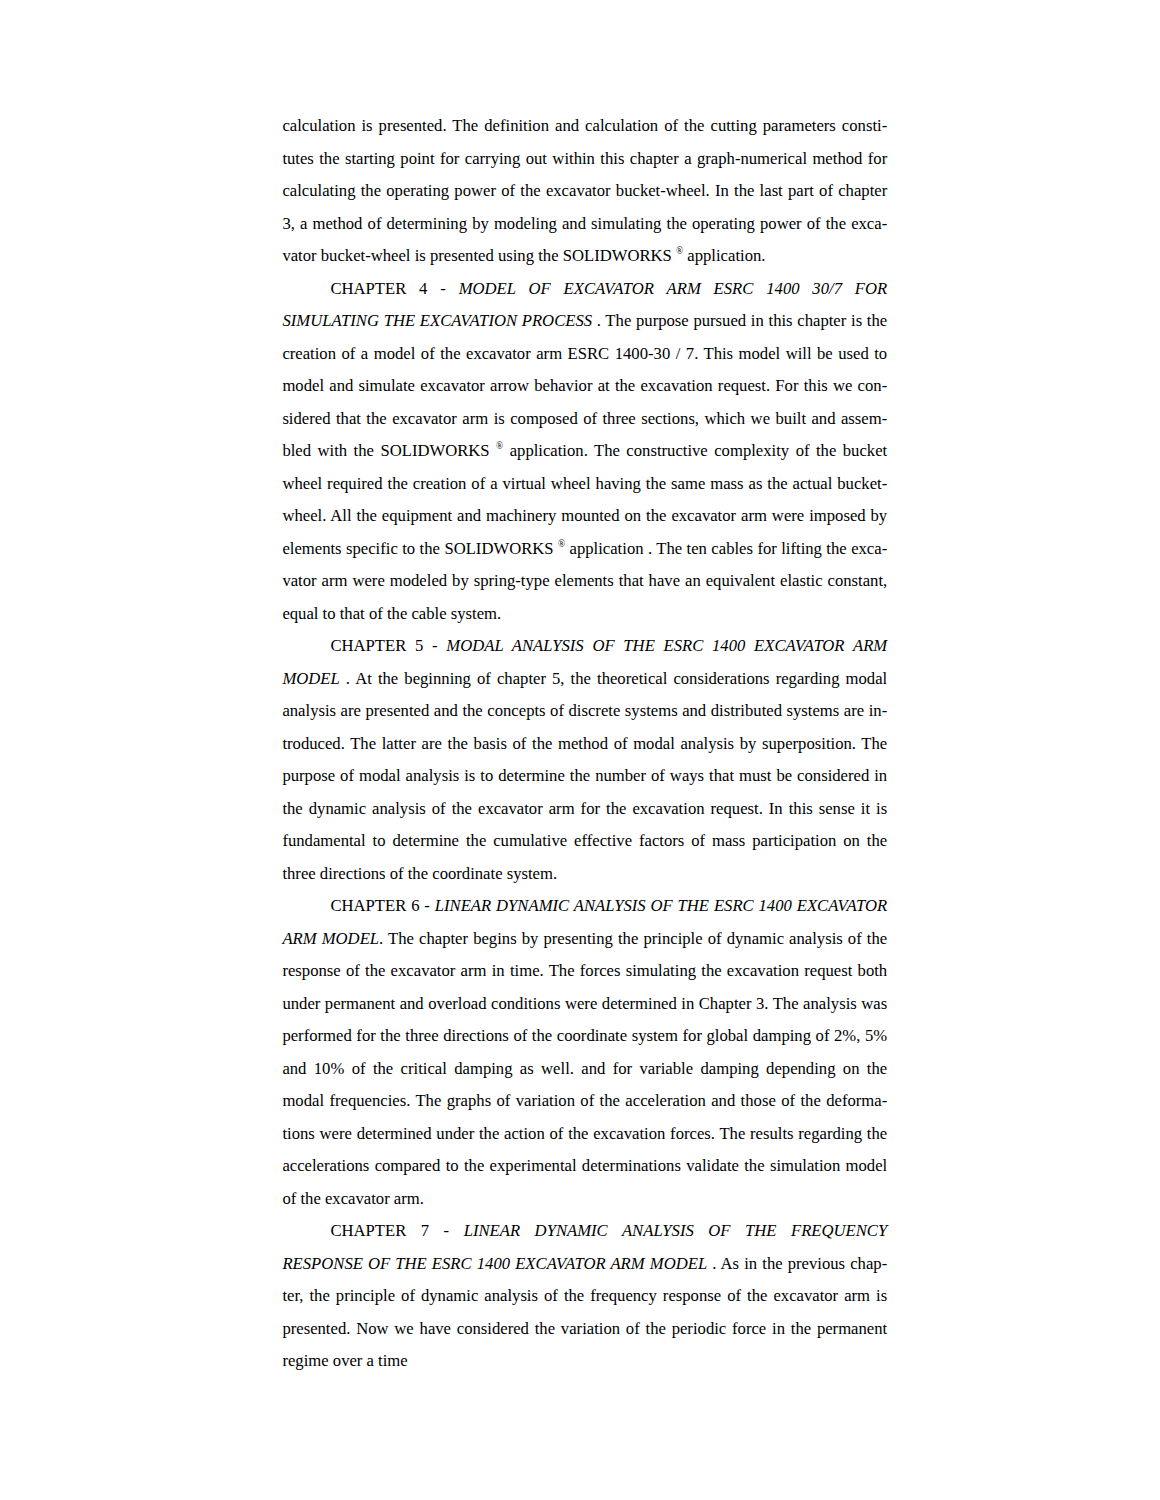calculation is presented. The definition and calculation of the cutting parameters constitutes the starting point for carrying out within this chapter a graph-numerical method for calculating the operating power of the excavator bucket-wheel. In the last part of chapter 3, a method of determining by modeling and simulating the operating power of the excavator bucket-wheel is presented using the SOLIDWORKS ® application.
CHAPTER 4 - MODEL OF EXCAVATOR ARM ESRC 1400 30/7 FOR SIMULATING THE EXCAVATION PROCESS . The purpose pursued in this chapter is the creation of a model of the excavator arm ESRC 1400-30 / 7. This model will be used to model and simulate excavator arrow behavior at the excavation request. For this we considered that the excavator arm is composed of three sections, which we built and assembled with the SOLIDWORKS ® application. The constructive complexity of the bucket wheel required the creation of a virtual wheel having the same mass as the actual bucket-wheel. All the equipment and machinery mounted on the excavator arm were imposed by elements specific to the SOLIDWORKS ® application . The ten cables for lifting the excavator arm were modeled by spring-type elements that have an equivalent elastic constant, equal to that of the cable system.
CHAPTER 5 - MODAL ANALYSIS OF THE ESRC 1400 EXCAVATOR ARM MODEL . At the beginning of chapter 5, the theoretical considerations regarding modal analysis are presented and the concepts of discrete systems and distributed systems are introduced. The latter are the basis of the method of modal analysis by superposition. The purpose of modal analysis is to determine the number of ways that must be considered in the dynamic analysis of the excavator arm for the excavation request. In this sense it is fundamental to determine the cumulative effective factors of mass participation on the three directions of the coordinate system.
CHAPTER 6 - LINEAR DYNAMIC ANALYSIS OF THE ESRC 1400 EXCAVATOR ARM MODEL. The chapter begins by presenting the principle of dynamic analysis of the response of the excavator arm in time. The forces simulating the excavation request both under permanent and overload conditions were determined in Chapter 3. The analysis was performed for the three directions of the coordinate system for global damping of 2%, 5% and 10% of the critical damping as well. and for variable damping depending on the modal frequencies. The graphs of variation of the acceleration and those of the deformations were determined under the action of the excavation forces. The results regarding the accelerations compared to the experimental determinations validate the simulation model of the excavator arm.
CHAPTER 7 - LINEAR DYNAMIC ANALYSIS OF THE FREQUENCY RESPONSE OF THE ESRC 1400 EXCAVATOR ARM MODEL . As in the previous chapter, the principle of dynamic analysis of the frequency response of the excavator arm is presented. Now we have considered the variation of the periodic force in the permanent regime over a time